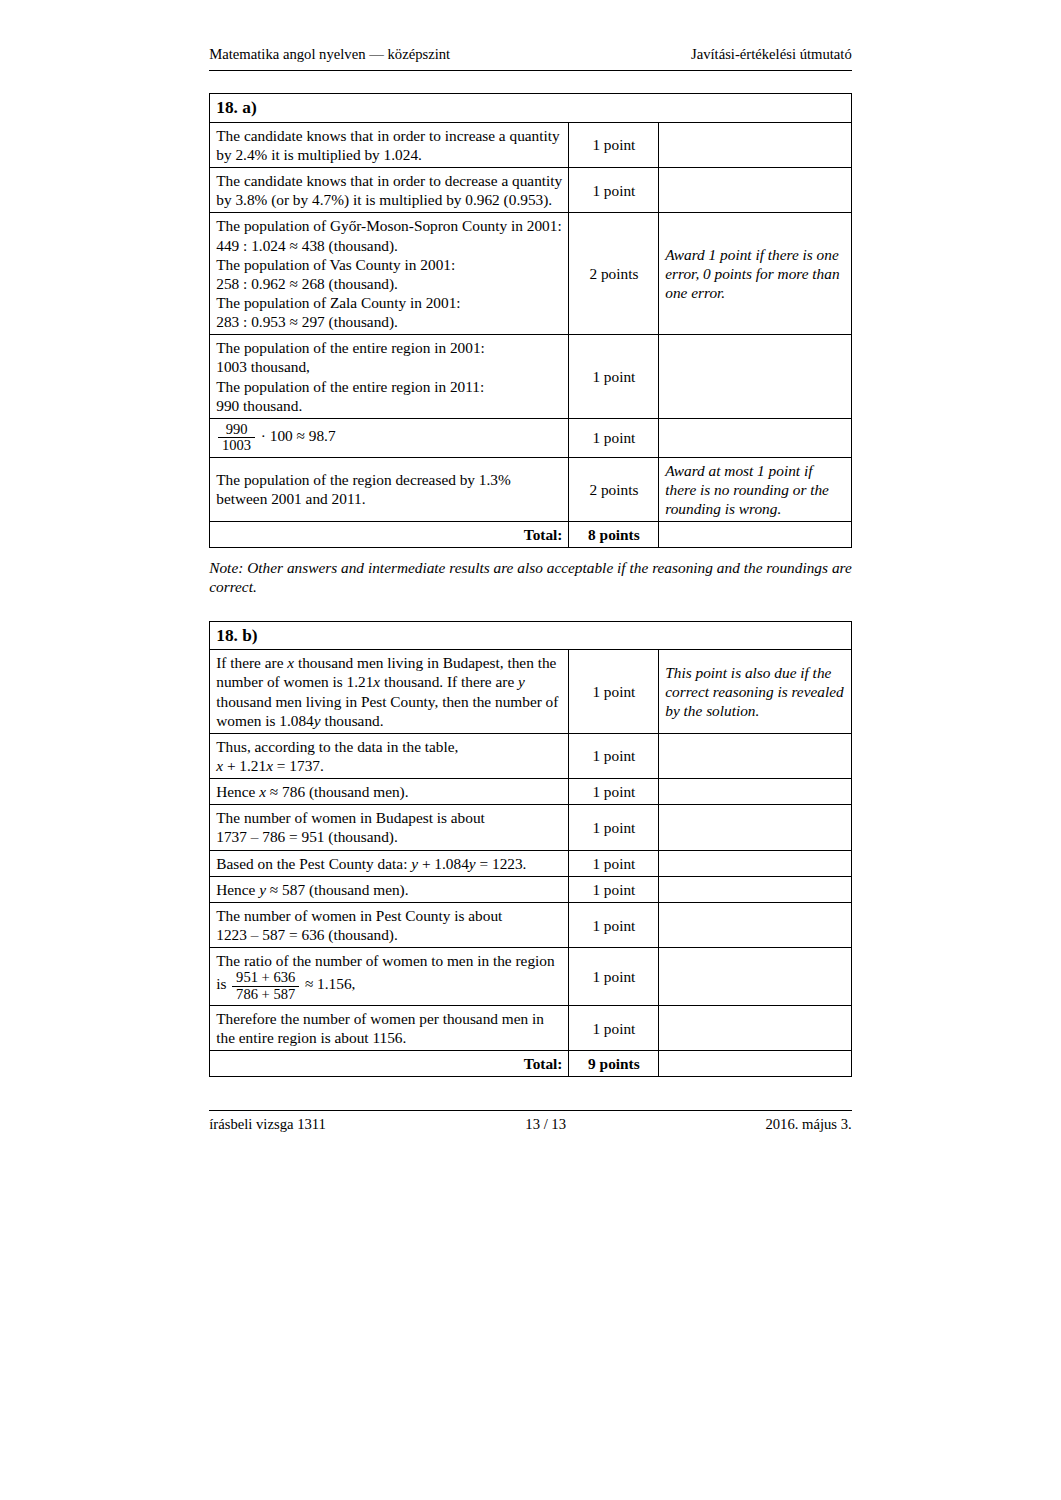Matematika angol nyelven — középszint Javítási-értékelési útmutató
| 18. a) |
| The candidate knows that in order to increase a quantity by 2.4% it is multiplied by 1.024. | 1 point | |
| The candidate knows that in order to decrease a quantity by 3.8% (or by 4.7%) it is multiplied by 0.962 (0.953). | 1 point | |
| The population of Győr-Moson-Sopron County in 2001: 449 : 1.024 ≈ 438 (thousand). The population of Vas County in 2001: 258 : 0.962 ≈ 268 (thousand). The population of Zala County in 2001: 283 : 0.953 ≈ 297 (thousand). | 2 points | Award 1 point if there is one error, 0 points for more than one error. |
| The population of the entire region in 2001: 1003 thousand, The population of the entire region in 2011: 990 thousand. | 1 point | |
| 990 1003 · 100 ≈ 98.7 | 1 point | |
| The population of the region decreased by 1.3% between 2001 and 2011. | 2 points | Award at most 1 point if there is no rounding or the rounding is wrong. |
| Total: | 8 points | |
Note: Other answers and intermediate results are also acceptable if the reasoning and the roundings are correct.
| 18. b) |
| If there are x thousand men living in Budapest, then the number of women is 1.21 x thousand. If there are y thousand men living in Pest County, then the number of women is 1.084 y thousand. | 1 point | This point is also due if the correct reasoning is revealed by the solution. |
| Thus, according to the data in the table, x + 1.21 x = 1737. | 1 point | |
| Hence x ≈ 786 (thousand men). | 1 point | |
| The number of women in Budapest is about 1737 – 786 = 951 (thousand). | 1 point | |
| Based on the Pest County data: y + 1.084 y = 1223. | 1 point | |
| Hence y ≈ 587 (thousand men). | 1 point | |
| The number of women in Pest County is about 1223 – 587 = 636 (thousand). | 1 point | |
| The ratio of the number of women to men in the region is 951 + 636 786 + 587 ≈ 1.156, | 1 point | |
| Therefore the number of women per thousand men in the entire region is about 1156. | 1 point | |
| Total: | 9 points | |
írásbeli vizsga 1311 13 / 13 2016. május 3.